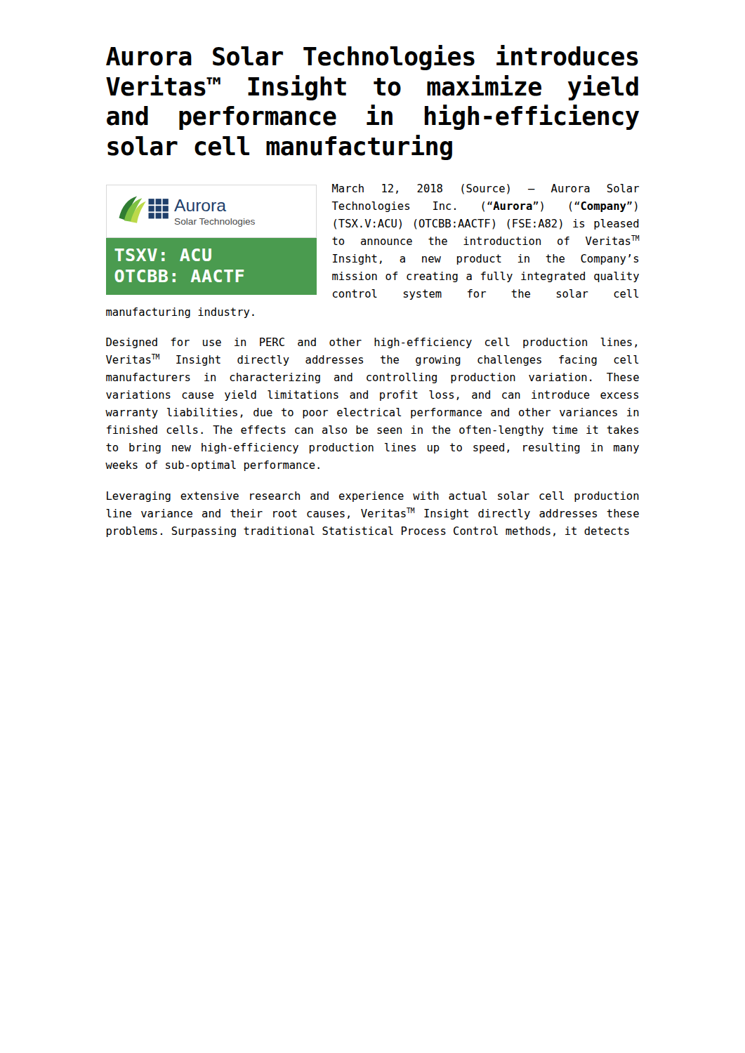Aurora Solar Technologies introduces Veritas™ Insight to maximize yield and performance in high-efficiency solar cell manufacturing
Aurora Solar Technologies
TSXV: ACU
OTCBB: AACTF
March 12, 2018 (Source) — Aurora Solar Technologies Inc. (“Aurora”) (“Company”) (TSX.V:ACU) (OTCBB:AACTF) (FSE:A82) is pleased to announce the introduction of VeritasTM Insight, a new product in the Company’s mission of creating a fully integrated quality control system for the solar cell manufacturing industry.
Designed for use in PERC and other high-efficiency cell production lines, VeritasTM Insight directly addresses the growing challenges facing cell manufacturers in characterizing and controlling production variation. These variations cause yield limitations and profit loss, and can introduce excess warranty liabilities, due to poor electrical performance and other variances in finished cells. The effects can also be seen in the often-lengthy time it takes to bring new high-efficiency production lines up to speed, resulting in many weeks of sub-optimal performance.
Leveraging extensive research and experience with actual solar cell production line variance and their root causes, VeritasTM Insight directly addresses these problems. Surpassing traditional Statistical Process Control methods, it detects